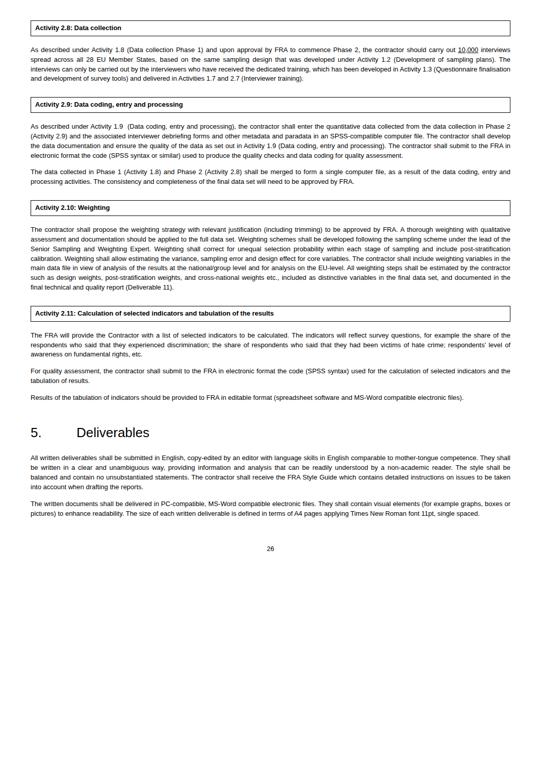Activity 2.8: Data collection
As described under Activity 1.8 (Data collection Phase 1) and upon approval by FRA to commence Phase 2, the contractor should carry out 10,000 interviews spread across all 28 EU Member States, based on the same sampling design that was developed under Activity 1.2 (Development of sampling plans). The interviews can only be carried out by the interviewers who have received the dedicated training, which has been developed in Activity 1.3 (Questionnaire finalisation and development of survey tools) and delivered in Activities 1.7 and 2.7 (Interviewer training).
Activity 2.9: Data coding, entry and processing
As described under Activity 1.9 (Data coding, entry and processing), the contractor shall enter the quantitative data collected from the data collection in Phase 2 (Activity 2.9) and the associated interviewer debriefing forms and other metadata and paradata in an SPSS-compatible computer file. The contractor shall develop the data documentation and ensure the quality of the data as set out in Activity 1.9 (Data coding, entry and processing). The contractor shall submit to the FRA in electronic format the code (SPSS syntax or similar) used to produce the quality checks and data coding for quality assessment.
The data collected in Phase 1 (Activity 1.8) and Phase 2 (Activity 2.8) shall be merged to form a single computer file, as a result of the data coding, entry and processing activities. The consistency and completeness of the final data set will need to be approved by FRA.
Activity 2.10: Weighting
The contractor shall propose the weighting strategy with relevant justification (including trimming) to be approved by FRA. A thorough weighting with qualitative assessment and documentation should be applied to the full data set. Weighting schemes shall be developed following the sampling scheme under the lead of the Senior Sampling and Weighting Expert. Weighting shall correct for unequal selection probability within each stage of sampling and include post-stratification calibration. Weighting shall allow estimating the variance, sampling error and design effect for core variables. The contractor shall include weighting variables in the main data file in view of analysis of the results at the national/group level and for analysis on the EU-level. All weighting steps shall be estimated by the contractor such as design weights, post-stratification weights, and cross-national weights etc., included as distinctive variables in the final data set, and documented in the final technical and quality report (Deliverable 11).
Activity 2.11: Calculation of selected indicators and tabulation of the results
The FRA will provide the Contractor with a list of selected indicators to be calculated. The indicators will reflect survey questions, for example the share of the respondents who said that they experienced discrimination; the share of respondents who said that they had been victims of hate crime; respondents' level of awareness on fundamental rights, etc.
For quality assessment, the contractor shall submit to the FRA in electronic format the code (SPSS syntax) used for the calculation of selected indicators and the tabulation of results.
Results of the tabulation of indicators should be provided to FRA in editable format (spreadsheet software and MS-Word compatible electronic files).
5. Deliverables
All written deliverables shall be submitted in English, copy-edited by an editor with language skills in English comparable to mother-tongue competence. They shall be written in a clear and unambiguous way, providing information and analysis that can be readily understood by a non-academic reader. The style shall be balanced and contain no unsubstantiated statements. The contractor shall receive the FRA Style Guide which contains detailed instructions on issues to be taken into account when drafting the reports.
The written documents shall be delivered in PC-compatible, MS-Word compatible electronic files. They shall contain visual elements (for example graphs, boxes or pictures) to enhance readability. The size of each written deliverable is defined in terms of A4 pages applying Times New Roman font 11pt, single spaced.
26